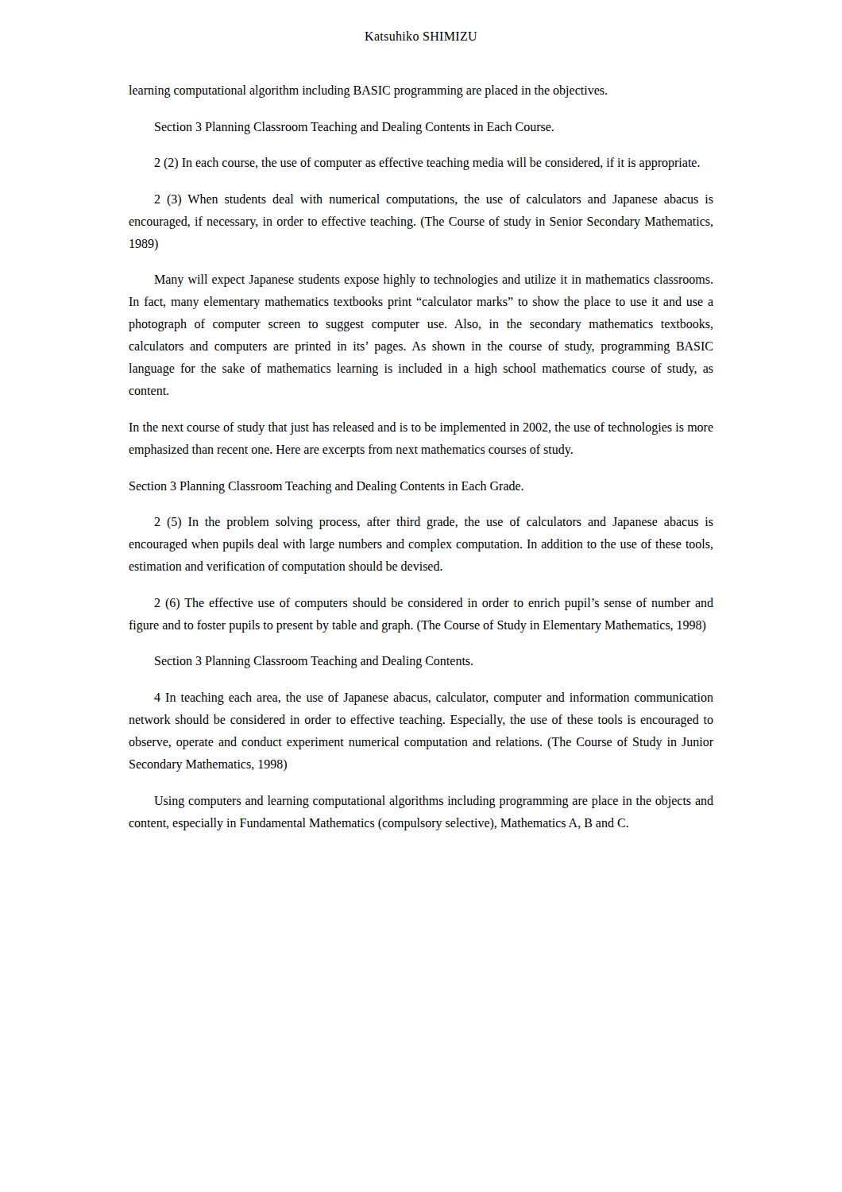Katsuhiko SHIMIZU
learning computational algorithm including BASIC programming are placed in the objectives.
Section 3 Planning Classroom Teaching and Dealing Contents in Each Course.
2 (2) In each course, the use of computer as effective teaching media will be considered, if it is appropriate.
2 (3) When students deal with numerical computations, the use of calculators and Japanese abacus is encouraged, if necessary, in order to effective teaching. (The Course of study in Senior Secondary Mathematics, 1989)
Many will expect Japanese students expose highly to technologies and utilize it in mathematics classrooms. In fact, many elementary mathematics textbooks print “calculator marks” to show the place to use it and use a photograph of computer screen to suggest computer use. Also, in the secondary mathematics textbooks, calculators and computers are printed in its’ pages. As shown in the course of study, programming BASIC language for the sake of mathematics learning is included in a high school mathematics course of study, as content.
In the next course of study that just has released and is to be implemented in 2002, the use of technologies is more emphasized than recent one. Here are excerpts from next mathematics courses of study.
Section 3 Planning Classroom Teaching and Dealing Contents in Each Grade.
2 (5) In the problem solving process, after third grade, the use of calculators and Japanese abacus is encouraged when pupils deal with large numbers and complex computation. In addition to the use of these tools, estimation and verification of computation should be devised.
2 (6) The effective use of computers should be considered in order to enrich pupil’s sense of number and figure and to foster pupils to present by table and graph. (The Course of Study in Elementary Mathematics, 1998)
Section 3 Planning Classroom Teaching and Dealing Contents.
4 In teaching each area, the use of Japanese abacus, calculator, computer and information communication network should be considered in order to effective teaching. Especially, the use of these tools is encouraged to observe, operate and conduct experiment numerical computation and relations. (The Course of Study in Junior Secondary Mathematics, 1998)
Using computers and learning computational algorithms including programming are place in the objects and content, especially in Fundamental Mathematics (compulsory selective), Mathematics A, B and C.